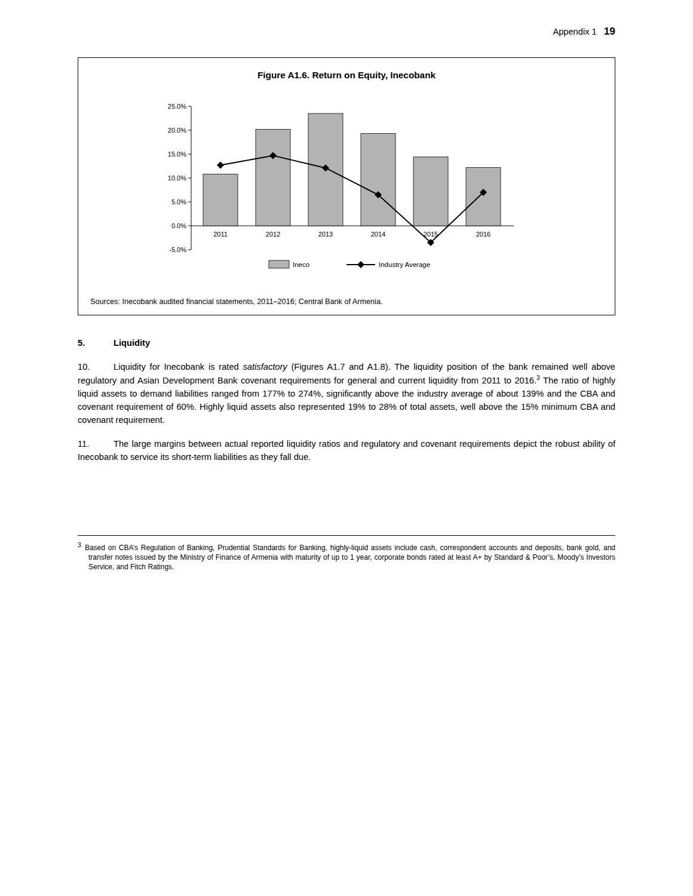Appendix 119
Figure A1.6. Return on Equity, Inecobank
25.0% 20.0% 15.0% 10.0% 5.0% 0.0% -5.0% 2014: 6.5% -> y = 230 - 52 = 178 2016: 7.0% -> y = 230 - 56 = 174 2011 2012 2013 2014 2015 2016 Ineco Industry Average
Sources: Inecobank audited financial statements, 2011–2016; Central Bank of Armenia.
5. Liquidity
10. Liquidity for Inecobank is rated satisfactory (Figures A1.7 and A1.8). The liquidity position of the bank remained well above regulatory and Asian Development Bank covenant requirements for general and current liquidity from 2011 to 2016.3 The ratio of highly liquid assets to demand liabilities ranged from 177% to 274%, significantly above the industry average of about 139% and the CBA and covenant requirement of 60%. Highly liquid assets also represented 19% to 28% of total assets, well above the 15% minimum CBA and covenant requirement.
11. The large margins between actual reported liquidity ratios and regulatory and covenant requirements depict the robust ability of Inecobank to service its short-term liabilities as they fall due.
3 Based on CBA’s Regulation of Banking, Prudential Standards for Banking, highly-liquid assets include cash, correspondent accounts and deposits, bank gold, and transfer notes issued by the Ministry of Finance of Armenia with maturity of up to 1 year, corporate bonds rated at least A+ by Standard & Poor’s, Moody’s Investors Service, and Fitch Ratings.